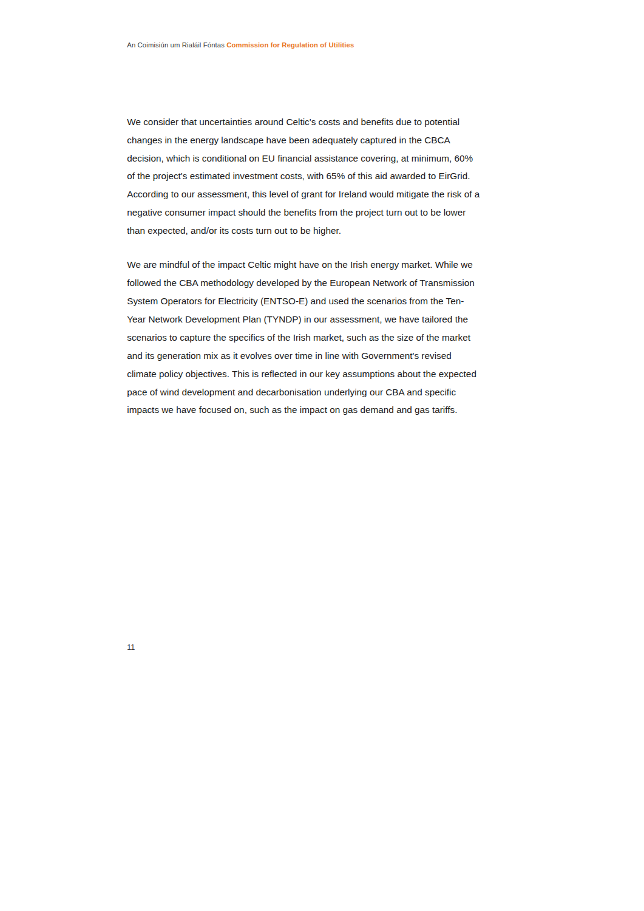An Coimisiún um Rialáil Fóntas Commission for Regulation of Utilities
We consider that uncertainties around Celtic's costs and benefits due to potential changes in the energy landscape have been adequately captured in the CBCA decision, which is conditional on EU financial assistance covering, at minimum, 60% of the project's estimated investment costs, with 65% of this aid awarded to EirGrid. According to our assessment, this level of grant for Ireland would mitigate the risk of a negative consumer impact should the benefits from the project turn out to be lower than expected, and/or its costs turn out to be higher.
We are mindful of the impact Celtic might have on the Irish energy market. While we followed the CBA methodology developed by the European Network of Transmission System Operators for Electricity (ENTSO-E) and used the scenarios from the Ten-Year Network Development Plan (TYNDP) in our assessment, we have tailored the scenarios to capture the specifics of the Irish market, such as the size of the market and its generation mix as it evolves over time in line with Government's revised climate policy objectives. This is reflected in our key assumptions about the expected pace of wind development and decarbonisation underlying our CBA and specific impacts we have focused on, such as the impact on gas demand and gas tariffs.
11